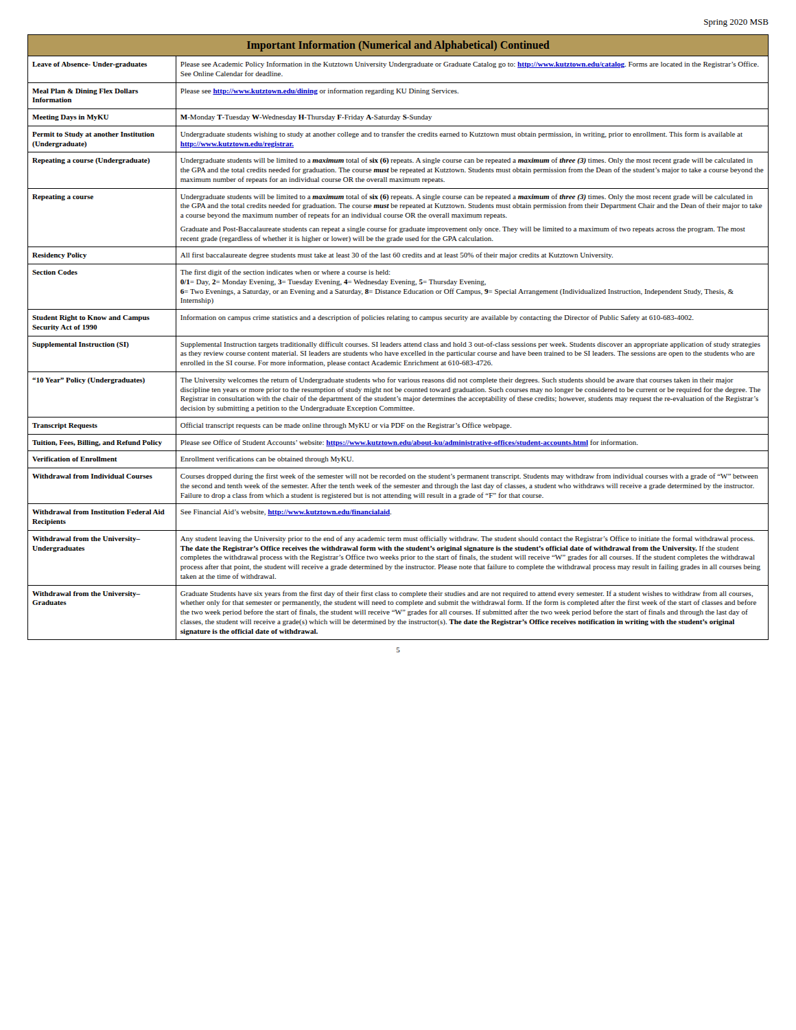Spring 2020 MSB
Important Information (Numerical and Alphabetical) Continued
| Leave of Absence- Under-graduates | Please see Academic Policy Information in the Kutztown University Undergraduate or Graduate Catalog go to: http://www.kutztown.edu/catalog . Forms are located in the Registrar’s Office. See Online Calendar for deadline. |
| Meal Plan & Dining Flex Dollars Information | Please see http://www.kutztown.edu/dining or information regarding KU Dining Services. |
| Meeting Days in MyKU | M -Monday T -Tuesday W -Wednesday H -Thursday F -Friday A -Saturday S -Sunday |
| Permit to Study at another Institution (Undergraduate) | Undergraduate students wishing to study at another college and to transfer the credits earned to Kutztown must obtain permission, in writing, prior to enrollment. This form is available at http://www.kutztown.edu/registrar. |
| Repeating a course (Undergraduate) | Undergraduate students will be limited to a maximum total of six (6) repeats. A single course can be repeated a maximum of three (3) times. Only the most recent grade will be calculated in the GPA and the total credits needed for graduation. The course must be repeated at Kutztown. Students must obtain permission from the Dean of the student’s major to take a course beyond the maximum number of repeats for an individual course OR the overall maximum repeats. |
| Repeating a course | Undergraduate students will be limited to a maximum total of six (6) repeats. A single course can be repeated a maximum of three (3) times. Only the most recent grade will be calculated in the GPA and the total credits needed for graduation. The course must be repeated at Kutztown. Students must obtain permission from their Department Chair and the Dean of their major to take a course beyond the maximum number of repeats for an individual course OR the overall maximum repeats. Graduate and Post-Baccalaureate students can repeat a single course for graduate improvement only once. They will be limited to a maximum of two repeats across the program. The most recent grade (regardless of whether it is higher or lower) will be the grade used for the GPA calculation. |
| Residency Policy | All first baccalaureate degree students must take at least 30 of the last 60 credits and at least 50% of their major credits at Kutztown University. |
| Section Codes | The first digit of the section indicates when or where a course is held: 0/1 = Day, 2 = Monday Evening, 3 = Tuesday Evening, 4 = Wednesday Evening, 5 = Thursday Evening, 6 = Two Evenings, a Saturday, or an Evening and a Saturday, 8 = Distance Education or Off Campus, 9 = Special Arrangement (Individualized Instruction, Independent Study, Thesis, & Internship) |
| Student Right to Know and Campus Security Act of 1990 | Information on campus crime statistics and a description of policies relating to campus security are available by contacting the Director of Public Safety at 610-683-4002. |
| Supplemental Instruction (SI) | Supplemental Instruction targets traditionally difficult courses. SI leaders attend class and hold 3 out-of-class sessions per week. Students discover an appropriate application of study strategies as they review course content material. SI leaders are students who have excelled in the particular course and have been trained to be SI leaders. The sessions are open to the students who are enrolled in the SI course. For more information, please contact Academic Enrichment at 610-683-4726. |
| “10 Year” Policy (Undergraduates) | The University welcomes the return of Undergraduate students who for various reasons did not complete their degrees. Such students should be aware that courses taken in their major discipline ten years or more prior to the resumption of study might not be counted toward graduation. Such courses may no longer be considered to be current or be required for the degree. The Registrar in consultation with the chair of the department of the student’s major determines the acceptability of these credits; however, students may request the re-evaluation of the Registrar’s decision by submitting a petition to the Undergraduate Exception Committee. |
| Transcript Requests | Official transcript requests can be made online through MyKU or via PDF on the Registrar’s Office webpage. |
| Tuition, Fees, Billing, and Refund Policy | Please see Office of Student Accounts’ website: https://www.kutztown.edu/about-ku/administrative-offices/student-accounts.html for information. |
| Verification of Enrollment | Enrollment verifications can be obtained through MyKU. |
| Withdrawal from Individual Courses | Courses dropped during the first week of the semester will not be recorded on the student’s permanent transcript. Students may withdraw from individual courses with a grade of “W” between the second and tenth week of the semester. After the tenth week of the semester and through the last day of classes, a student who withdraws will receive a grade determined by the instructor. Failure to drop a class from which a student is registered but is not attending will result in a grade of “F” for that course. |
| Withdrawal from Institution Federal Aid Recipients | See Financial Aid’s website, http://www.kutztown.edu/financialaid . |
| Withdrawal from the University– Undergraduates | Any student leaving the University prior to the end of any academic term must officially withdraw. The student should contact the Registrar’s Office to initiate the formal withdrawal process. The date the Registrar’s Office receives the withdrawal form with the student’s original signature is the student’s official date of withdrawal from the University. If the student completes the withdrawal process with the Registrar’s Office two weeks prior to the start of finals, the student will receive “W” grades for all courses. If the student completes the withdrawal process after that point, the student will receive a grade determined by the instructor. Please note that failure to complete the withdrawal process may result in failing grades in all courses being taken at the time of withdrawal. |
| Withdrawal from the University– Graduates | Graduate Students have six years from the first day of their first class to complete their studies and are not required to attend every semester. If a student wishes to withdraw from all courses, whether only for that semester or permanently, the student will need to complete and submit the withdrawal form. If the form is completed after the first week of the start of classes and before the two week period before the start of finals, the student will receive “W” grades for all courses. If submitted after the two week period before the start of finals and through the last day of classes, the student will receive a grade(s) which will be determined by the instructor(s). The date the Registrar’s Office receives notification in writing with the student’s original signature is the official date of withdrawal. |
5